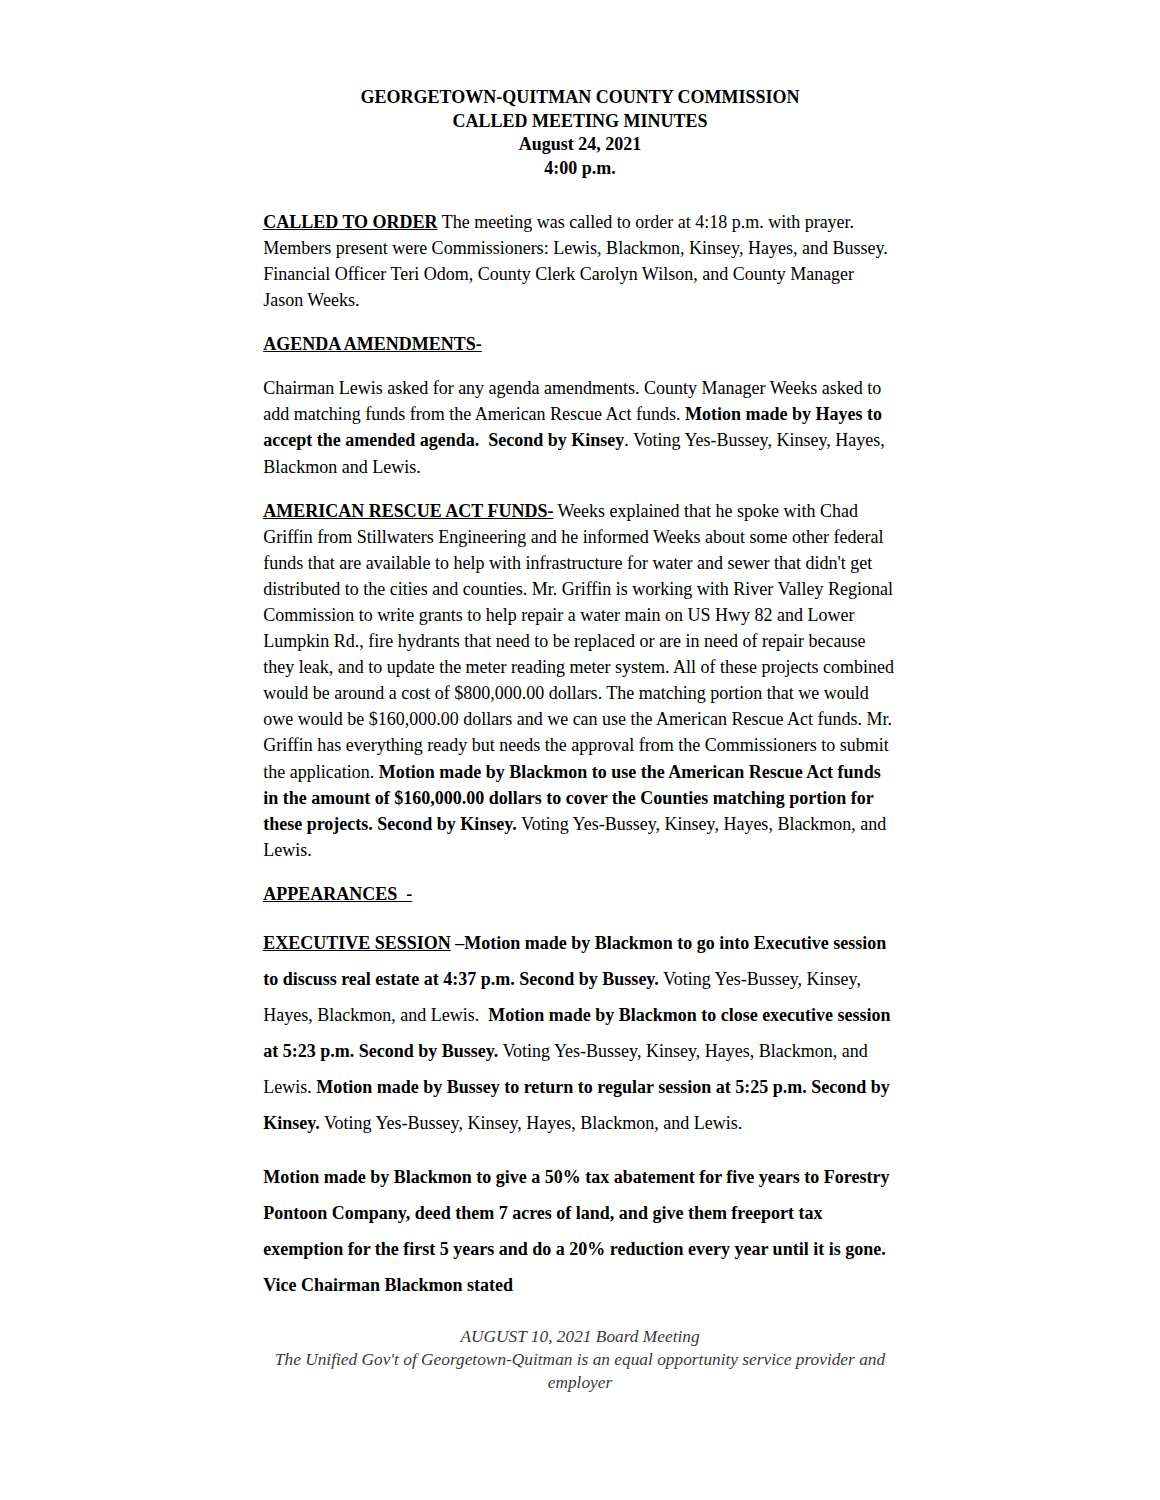GEORGETOWN-QUITMAN COUNTY COMMISSION CALLED MEETING MINUTES August 24, 2021 4:00 p.m.
CALLED TO ORDER The meeting was called to order at 4:18 p.m. with prayer. Members present were Commissioners: Lewis, Blackmon, Kinsey, Hayes, and Bussey. Financial Officer Teri Odom, County Clerk Carolyn Wilson, and County Manager Jason Weeks.
AGENDA AMENDMENTS-
Chairman Lewis asked for any agenda amendments. County Manager Weeks asked to add matching funds from the American Rescue Act funds. Motion made by Hayes to accept the amended agenda. Second by Kinsey. Voting Yes-Bussey, Kinsey, Hayes, Blackmon and Lewis.
AMERICAN RESCUE ACT FUNDS- Weeks explained that he spoke with Chad Griffin from Stillwaters Engineering and he informed Weeks about some other federal funds that are available to help with infrastructure for water and sewer that didn't get distributed to the cities and counties. Mr. Griffin is working with River Valley Regional Commission to write grants to help repair a water main on US Hwy 82 and Lower Lumpkin Rd., fire hydrants that need to be replaced or are in need of repair because they leak, and to update the meter reading meter system. All of these projects combined would be around a cost of $800,000.00 dollars. The matching portion that we would owe would be $160,000.00 dollars and we can use the American Rescue Act funds. Mr. Griffin has everything ready but needs the approval from the Commissioners to submit the application. Motion made by Blackmon to use the American Rescue Act funds in the amount of $160,000.00 dollars to cover the Counties matching portion for these projects. Second by Kinsey. Voting Yes-Bussey, Kinsey, Hayes, Blackmon, and Lewis.
APPEARANCES -
EXECUTIVE SESSION –Motion made by Blackmon to go into Executive session to discuss real estate at 4:37 p.m. Second by Bussey. Voting Yes-Bussey, Kinsey, Hayes, Blackmon, and Lewis. Motion made by Blackmon to close executive session at 5:23 p.m. Second by Bussey. Voting Yes-Bussey, Kinsey, Hayes, Blackmon, and Lewis. Motion made by Bussey to return to regular session at 5:25 p.m. Second by Kinsey. Voting Yes-Bussey, Kinsey, Hayes, Blackmon, and Lewis.
Motion made by Blackmon to give a 50% tax abatement for five years to Forestry Pontoon Company, deed them 7 acres of land, and give them freeport tax exemption for the first 5 years and do a 20% reduction every year until it is gone. Vice Chairman Blackmon stated
AUGUST 10, 2021 Board Meeting The Unified Gov't of Georgetown-Quitman is an equal opportunity service provider and employer